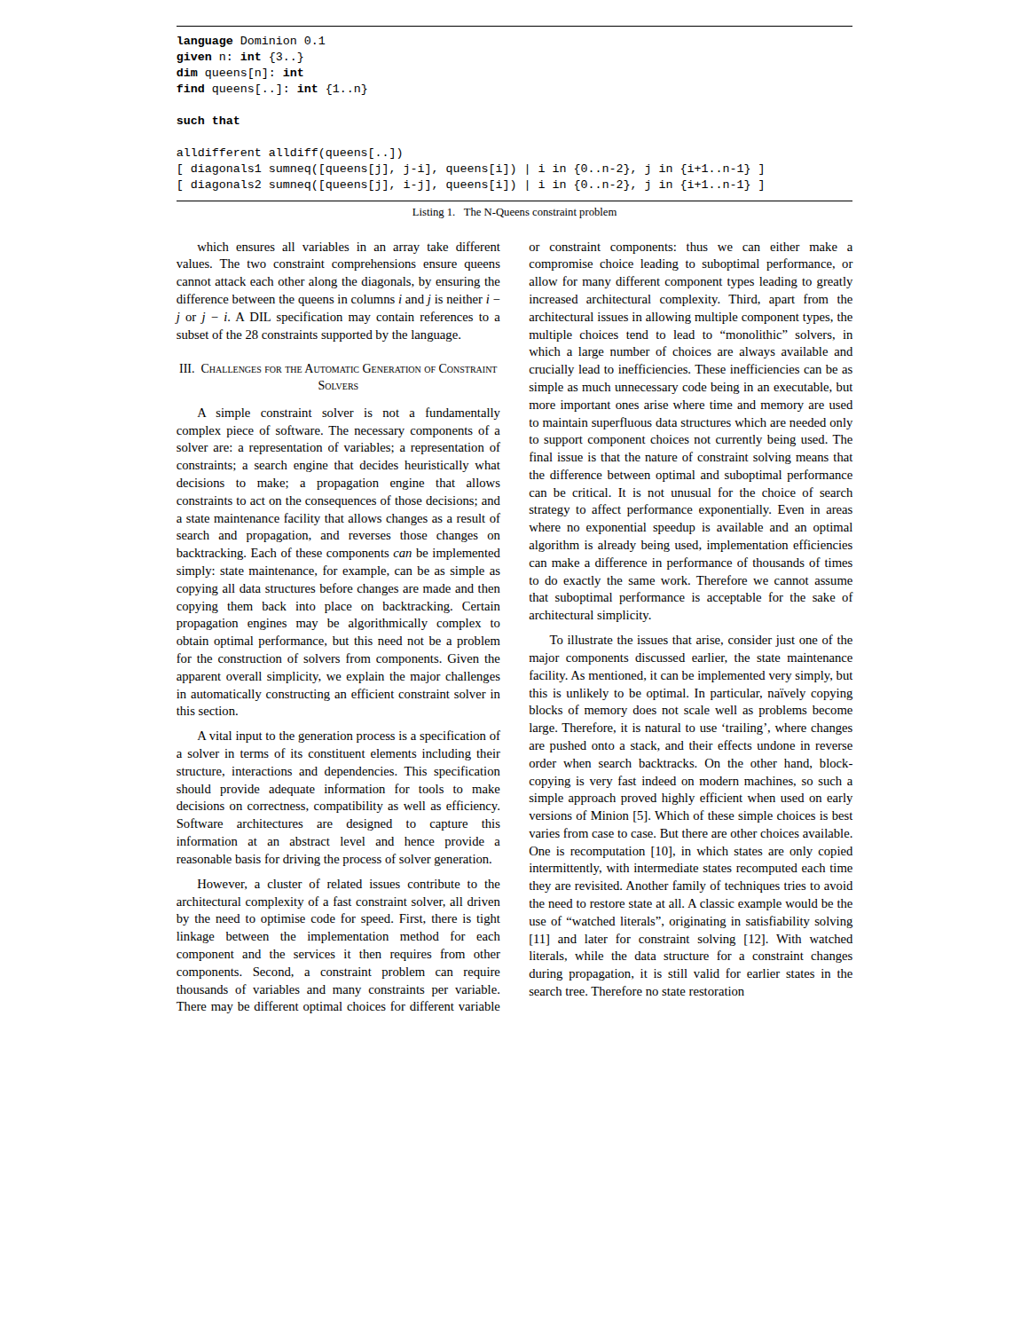language Dominion 0.1 given n: int {3..} dim queens[n]: int find queens[..]: int {1..n} such that alldifferent alldiff(queens[..]) [ diagonals1 sumneq([queens[j], j-i], queens[i]) | i in {0..n-2}, j in {i+1..n-1} ] [ diagonals2 sumneq([queens[j], i-j], queens[i]) | i in {0..n-2}, j in {i+1..n-1} ]
Listing 1. The N-Queens constraint problem
which ensures all variables in an array take different values. The two constraint comprehensions ensure queens cannot attack each other along the diagonals, by ensuring the difference between the queens in columns i and j is neither i − j or j − i. A DIL specification may contain references to a subset of the 28 constraints supported by the language.
III. Challenges for the Automatic Generation of Constraint Solvers
A simple constraint solver is not a fundamentally complex piece of software. The necessary components of a solver are: a representation of variables; a representation of constraints; a search engine that decides heuristically what decisions to make; a propagation engine that allows constraints to act on the consequences of those decisions; and a state maintenance facility that allows changes as a result of search and propagation, and reverses those changes on backtracking. Each of these components can be implemented simply: state maintenance, for example, can be as simple as copying all data structures before changes are made and then copying them back into place on backtracking. Certain propagation engines may be algorithmically complex to obtain optimal performance, but this need not be a problem for the construction of solvers from components. Given the apparent overall simplicity, we explain the major challenges in automatically constructing an efficient constraint solver in this section.
A vital input to the generation process is a specification of a solver in terms of its constituent elements including their structure, interactions and dependencies. This specification should provide adequate information for tools to make decisions on correctness, compatibility as well as efficiency. Software architectures are designed to capture this information at an abstract level and hence provide a reasonable basis for driving the process of solver generation.
However, a cluster of related issues contribute to the architectural complexity of a fast constraint solver, all driven by the need to optimise code for speed. First, there is tight linkage between the implementation method for each component and the services it then requires from other components. Second, a constraint problem can require thousands of variables and many constraints per variable. There may be different optimal choices for different variable or constraint components: thus we can either make a compromise choice leading to suboptimal performance, or allow for many different component types leading to greatly increased architectural complexity. Third, apart from the architectural issues in allowing multiple component types, the multiple choices tend to lead to “monolithic” solvers, in which a large number of choices are always available and crucially lead to inefficiencies. These inefficiencies can be as simple as much unnecessary code being in an executable, but more important ones arise where time and memory are used to maintain superfluous data structures which are needed only to support component choices not currently being used. The final issue is that the nature of constraint solving means that the difference between optimal and suboptimal performance can be critical. It is not unusual for the choice of search strategy to affect performance exponentially. Even in areas where no exponential speedup is available and an optimal algorithm is already being used, implementation efficiencies can make a difference in performance of thousands of times to do exactly the same work. Therefore we cannot assume that suboptimal performance is acceptable for the sake of architectural simplicity.
To illustrate the issues that arise, consider just one of the major components discussed earlier, the state maintenance facility. As mentioned, it can be implemented very simply, but this is unlikely to be optimal. In particular, naïvely copying blocks of memory does not scale well as problems become large. Therefore, it is natural to use ‘trailing’, where changes are pushed onto a stack, and their effects undone in reverse order when search backtracks. On the other hand, block-copying is very fast indeed on modern machines, so such a simple approach proved highly efficient when used on early versions of Minion [5]. Which of these simple choices is best varies from case to case. But there are other choices available. One is recomputation [10], in which states are only copied intermittently, with intermediate states recomputed each time they are revisited. Another family of techniques tries to avoid the need to restore state at all. A classic example would be the use of “watched literals”, originating in satisfiability solving [11] and later for constraint solving [12]. With watched literals, while the data structure for a constraint changes during propagation, it is still valid for earlier states in the search tree. Therefore no state restoration